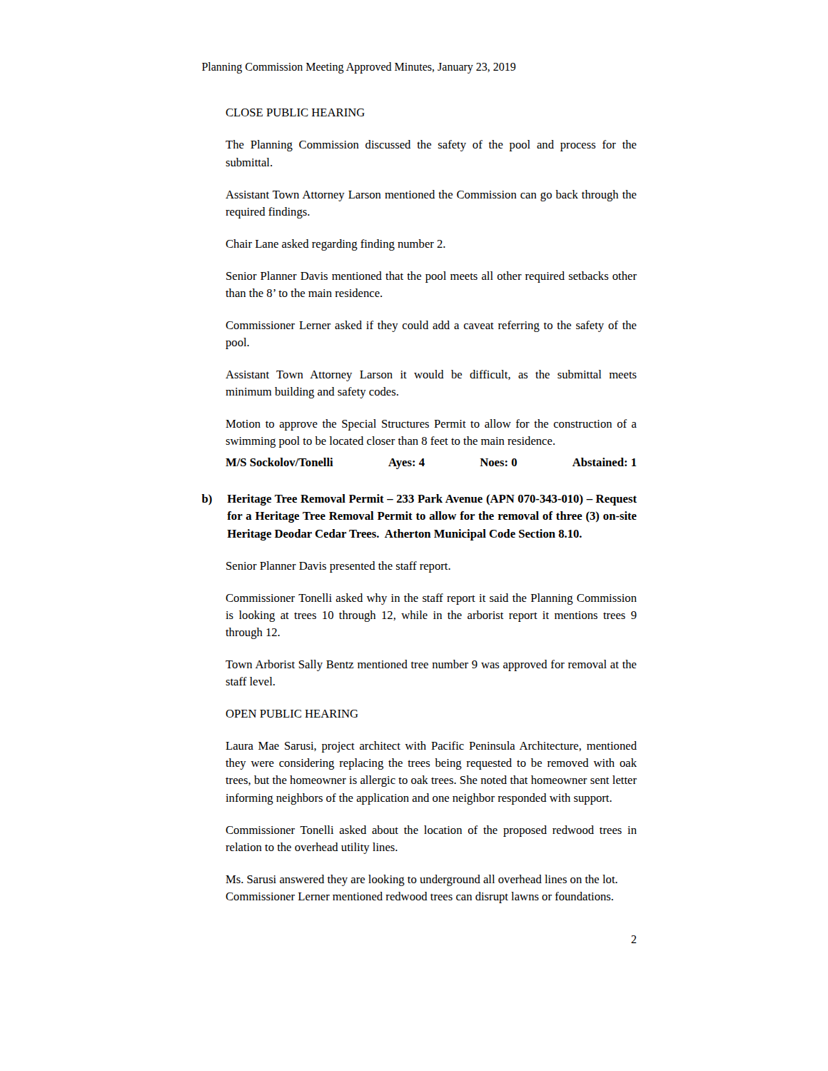Planning Commission Meeting Approved Minutes, January 23, 2019
CLOSE PUBLIC HEARING
The Planning Commission discussed the safety of the pool and process for the submittal.
Assistant Town Attorney Larson mentioned the Commission can go back through the required findings.
Chair Lane asked regarding finding number 2.
Senior Planner Davis mentioned that the pool meets all other required setbacks other than the 8’ to the main residence.
Commissioner Lerner asked if they could add a caveat referring to the safety of the pool.
Assistant Town Attorney Larson it would be difficult, as the submittal meets minimum building and safety codes.
Motion to approve the Special Structures Permit to allow for the construction of a swimming pool to be located closer than 8 feet to the main residence.
M/S Sockolov/Tonelli Ayes: 4 Noes: 0 Abstained: 1
b)
Heritage Tree Removal Permit – 233 Park Avenue (APN 070-343-010) – Request for a Heritage Tree Removal Permit to allow for the removal of three (3) on-site Heritage Deodar Cedar Trees. Atherton Municipal Code Section 8.10.
Senior Planner Davis presented the staff report.
Commissioner Tonelli asked why in the staff report it said the Planning Commission is looking at trees 10 through 12, while in the arborist report it mentions trees 9 through 12.
Town Arborist Sally Bentz mentioned tree number 9 was approved for removal at the staff level.
OPEN PUBLIC HEARING
Laura Mae Sarusi, project architect with Pacific Peninsula Architecture, mentioned they were considering replacing the trees being requested to be removed with oak trees, but the homeowner is allergic to oak trees. She noted that homeowner sent letter informing neighbors of the application and one neighbor responded with support.
Commissioner Tonelli asked about the location of the proposed redwood trees in relation to the overhead utility lines.
Ms. Sarusi answered they are looking to underground all overhead lines on the lot.
Commissioner Lerner mentioned redwood trees can disrupt lawns or foundations.
2